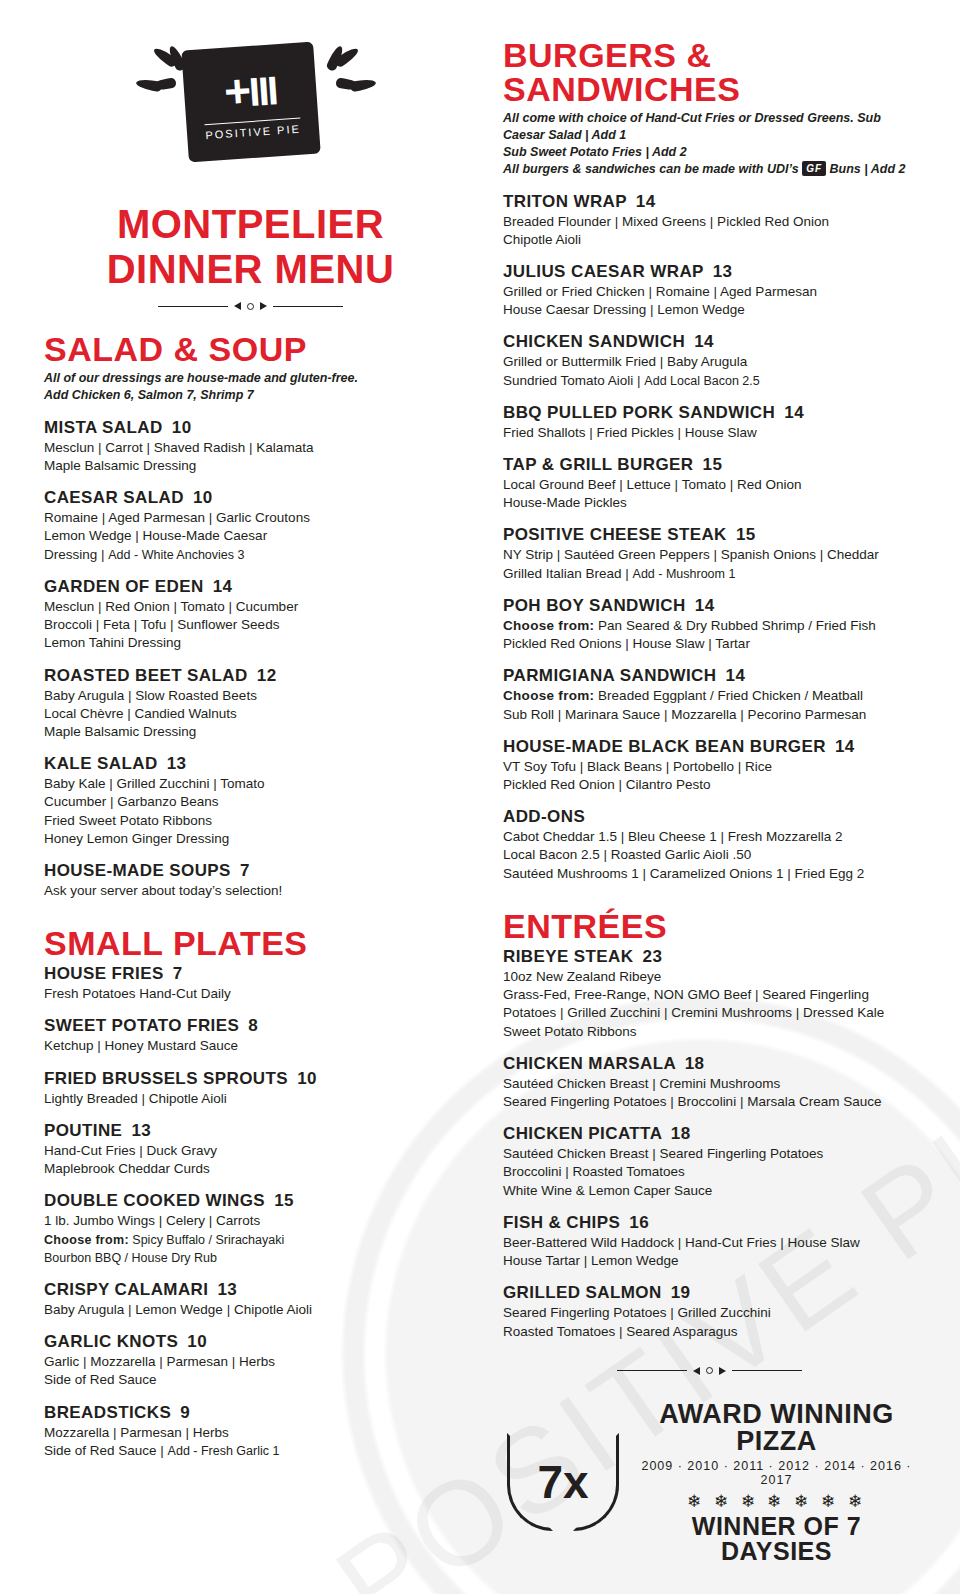+III
POSITIVE PIE
Montpelier Dinner Menu
Salad & Soup
All of our dressings are house-made and gluten-free.
Add Chicken 6, Salmon 7, Shrimp 7
Mista Salad 10
Mesclun | Carrot | Shaved Radish | Kalamata
Maple Balsamic Dressing
Caesar Salad 10
Romaine | Aged Parmesan | Garlic Croutons
Lemon Wedge | House-Made Caesar
Dressing | Add - White Anchovies 3
Garden of Eden 14
Mesclun | Red Onion | Tomato | Cucumber
Broccoli | Feta | Tofu | Sunflower Seeds
Lemon Tahini Dressing
Roasted Beet Salad 12
Baby Arugula | Slow Roasted Beets
Local Chèvre | Candied Walnuts
Maple Balsamic Dressing
Kale Salad 13
Baby Kale | Grilled Zucchini | Tomato
Cucumber | Garbanzo Beans
Fried Sweet Potato Ribbons
Honey Lemon Ginger Dressing
House-Made Soups 7
Ask your server about today’s selection!
Small Plates
House Fries 7
Fresh Potatoes Hand-Cut Daily
Sweet Potato Fries 8
Ketchup | Honey Mustard Sauce
Fried Brussels Sprouts 10
Lightly Breaded | Chipotle Aioli
Poutine 13
Hand-Cut Fries | Duck Gravy
Maplebrook Cheddar Curds
Double Cooked Wings 15
1 lb. Jumbo Wings | Celery | Carrots
Choose from: Spicy Buffalo / Srirachayaki
Bourbon BBQ / House Dry Rub
Crispy Calamari 13
Baby Arugula | Lemon Wedge | Chipotle Aioli
Garlic Knots 10
Garlic | Mozzarella | Parmesan | Herbs
Side of Red Sauce
Breadsticks 9
Mozzarella | Parmesan | Herbs
Side of Red Sauce | Add - Fresh Garlic 1
Burgers & Sandwiches
All come with choice of Hand-Cut Fries or Dressed Greens. Sub Caesar Salad | Add 1
Sub Sweet Potato Fries | Add 2
All burgers & sandwiches can be made with UDI’s GF Buns | Add 2
Triton Wrap 14
Breaded Flounder | Mixed Greens | Pickled Red Onion
Chipotle Aioli
Julius Caesar Wrap 13
Grilled or Fried Chicken | Romaine | Aged Parmesan
House Caesar Dressing | Lemon Wedge
Chicken Sandwich 14
Grilled or Buttermilk Fried | Baby Arugula
Sundried Tomato Aioli | Add Local Bacon 2.5
BBQ Pulled Pork Sandwich 14
Fried Shallots | Fried Pickles | House Slaw
Tap & Grill Burger 15
Local Ground Beef | Lettuce | Tomato | Red Onion
House-Made Pickles
Positive Cheese Steak 15
NY Strip | Sautéed Green Peppers | Spanish Onions | Cheddar
Grilled Italian Bread | Add - Mushroom 1
Poh Boy Sandwich 14
Choose from: Pan Seared & Dry Rubbed Shrimp / Fried Fish
Pickled Red Onions | House Slaw | Tartar
Parmigiana Sandwich 14
Choose from: Breaded Eggplant / Fried Chicken / Meatball
Sub Roll | Marinara Sauce | Mozzarella | Pecorino Parmesan
House-Made Black Bean Burger 14
VT Soy Tofu | Black Beans | Portobello | Rice
Pickled Red Onion | Cilantro Pesto
Add-Ons
Cabot Cheddar 1.5 | Bleu Cheese 1 | Fresh Mozzarella 2
Local Bacon 2.5 | Roasted Garlic Aioli .50
Sautéed Mushrooms 1 | Caramelized Onions 1 | Fried Egg 2
Entrées
Ribeye Steak 23
10oz New Zealand Ribeye
Grass-Fed, Free-Range, NON GMO Beef | Seared Fingerling
Potatoes | Grilled Zucchini | Cremini Mushrooms | Dressed Kale
Sweet Potato Ribbons
Chicken Marsala 18
Sautéed Chicken Breast | Cremini Mushrooms
Seared Fingerling Potatoes | Broccolini | Marsala Cream Sauce
Chicken Picatta 18
Sautéed Chicken Breast | Seared Fingerling Potatoes
Broccolini | Roasted Tomatoes
White Wine & Lemon Caper Sauce
Fish & Chips 16
Beer-Battered Wild Haddock | Hand-Cut Fries | House Slaw
House Tartar | Lemon Wedge
Grilled Salmon 19
Seared Fingerling Potatoes | Grilled Zucchini
Roasted Tomatoes | Seared Asparagus
7x
Award Winning Pizza
2009 · 2010 · 2011 · 2012 · 2014 · 2016 · 2017
❄ ❄ ❄ ❄ ❄ ❄ ❄
Winner of 7 Daysies